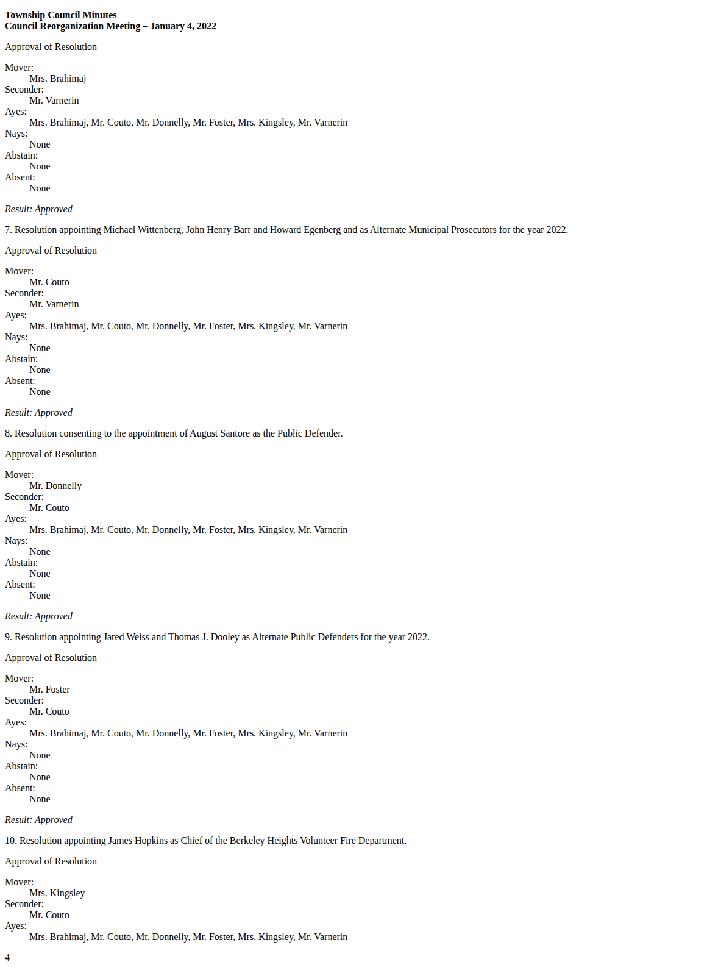Township Council Minutes
Council Reorganization Meeting – January 4, 2022
Approval of Resolution
Mover:
Mrs. Brahimaj
Seconder:
Mr. Varnerin
Ayes:
Mrs. Brahimaj, Mr. Couto, Mr. Donnelly, Mr. Foster, Mrs. Kingsley, Mr. Varnerin
Nays:
None
Abstain:
None
Absent:
None
Result: Approved
7. Resolution appointing Michael Wittenberg, John Henry Barr and Howard Egenberg and as Alternate Municipal Prosecutors for the year 2022.
Approval of Resolution
Mover:
Mr. Couto
Seconder:
Mr. Varnerin
Ayes:
Mrs. Brahimaj, Mr. Couto, Mr. Donnelly, Mr. Foster, Mrs. Kingsley, Mr. Varnerin
Nays:
None
Abstain:
None
Absent:
None
Result: Approved
8. Resolution consenting to the appointment of August Santore as the Public Defender.
Approval of Resolution
Mover:
Mr. Donnelly
Seconder:
Mr. Couto
Ayes:
Mrs. Brahimaj, Mr. Couto, Mr. Donnelly, Mr. Foster, Mrs. Kingsley, Mr. Varnerin
Nays:
None
Abstain:
None
Absent:
None
Result: Approved
9. Resolution appointing Jared Weiss and Thomas J. Dooley as Alternate Public Defenders for the year 2022.
Approval of Resolution
Mover:
Mr. Foster
Seconder:
Mr. Couto
Ayes:
Mrs. Brahimaj, Mr. Couto, Mr. Donnelly, Mr. Foster, Mrs. Kingsley, Mr. Varnerin
Nays:
None
Abstain:
None
Absent:
None
Result: Approved
10. Resolution appointing James Hopkins as Chief of the Berkeley Heights Volunteer Fire Department.
Approval of Resolution
Mover:
Mrs. Kingsley
Seconder:
Mr. Couto
Ayes:
Mrs. Brahimaj, Mr. Couto, Mr. Donnelly, Mr. Foster, Mrs. Kingsley, Mr. Varnerin
4